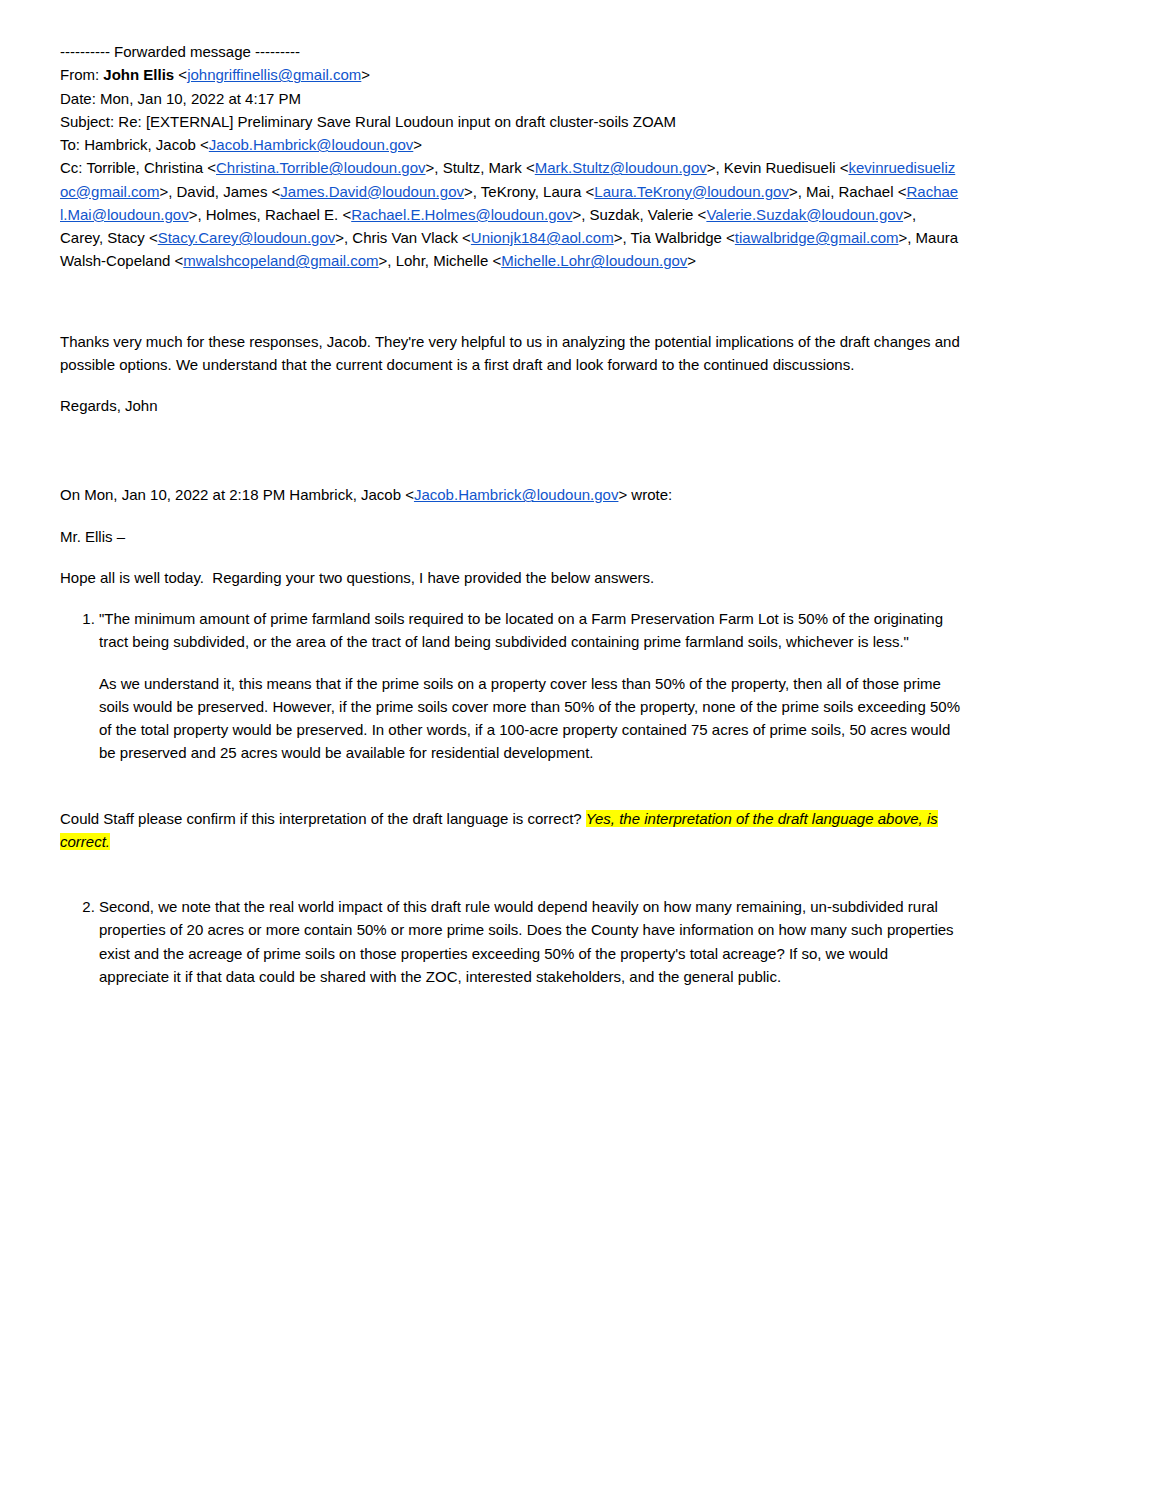---------- Forwarded message ---------
From: John Ellis <johngriffinellis@gmail.com>
Date: Mon, Jan 10, 2022 at 4:17 PM
Subject: Re: [EXTERNAL] Preliminary Save Rural Loudoun input on draft cluster-soils ZOAM
To: Hambrick, Jacob <Jacob.Hambrick@loudoun.gov>
Cc: Torrible, Christina <Christina.Torrible@loudoun.gov>, Stultz, Mark <Mark.Stultz@loudoun.gov>, Kevin Ruedisueli <kevinruedisuelizoc@gmail.com>, David, James <James.David@loudoun.gov>, TeKrony, Laura <Laura.TeKrony@loudoun.gov>, Mai, Rachael <Rachael.Mai@loudoun.gov>, Holmes, Rachael E. <Rachael.E.Holmes@loudoun.gov>, Suzdak, Valerie <Valerie.Suzdak@loudoun.gov>, Carey, Stacy <Stacy.Carey@loudoun.gov>, Chris Van Vlack <Unionjk184@aol.com>, Tia Walbridge <tiawalbridge@gmail.com>, Maura Walsh-Copeland <mwalshcopeland@gmail.com>, Lohr, Michelle <Michelle.Lohr@loudoun.gov>
Thanks very much for these responses, Jacob. They're very helpful to us in analyzing the potential implications of the draft changes and possible options. We understand that the current document is a first draft and look forward to the continued discussions.
Regards, John
On Mon, Jan 10, 2022 at 2:18 PM Hambrick, Jacob <Jacob.Hambrick@loudoun.gov> wrote:
Mr. Ellis –
Hope all is well today. Regarding your two questions, I have provided the below answers.
"The minimum amount of prime farmland soils required to be located on a Farm Preservation Farm Lot is 50% of the originating tract being subdivided, or the area of the tract of land being subdivided containing prime farmland soils, whichever is less."
As we understand it, this means that if the prime soils on a property cover less than 50% of the property, then all of those prime soils would be preserved. However, if the prime soils cover more than 50% of the property, none of the prime soils exceeding 50% of the total property would be preserved. In other words, if a 100-acre property contained 75 acres of prime soils, 50 acres would be preserved and 25 acres would be available for residential development.
Could Staff please confirm if this interpretation of the draft language is correct? Yes, the interpretation of the draft language above, is correct.
Second, we note that the real world impact of this draft rule would depend heavily on how many remaining, un-subdivided rural properties of 20 acres or more contain 50% or more prime soils. Does the County have information on how many such properties exist and the acreage of prime soils on those properties exceeding 50% of the property's total acreage? If so, we would appreciate it if that data could be shared with the ZOC, interested stakeholders, and the general public.